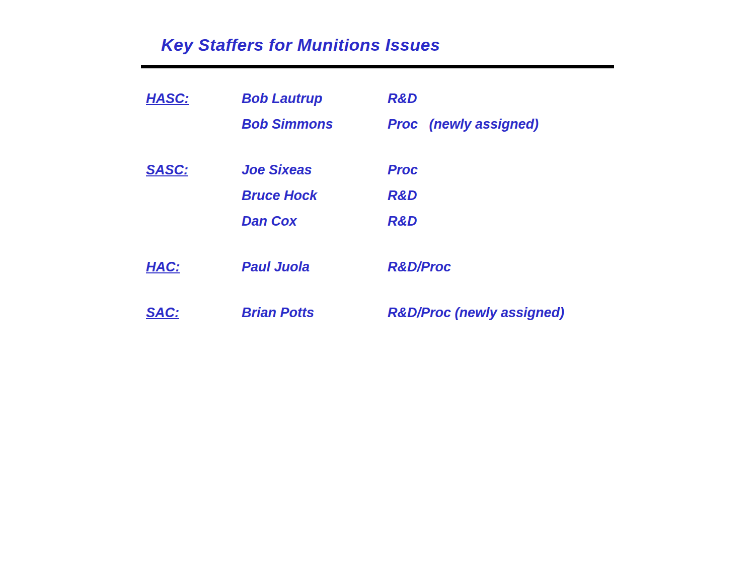Key Staffers for Munitions Issues
| HASC: | Bob Lautrup | R&D |
| | Bob Simmons | Proc (newly assigned) |
| SASC: | Joe Sixeas | Proc |
| | Bruce Hock | R&D |
| | Dan Cox | R&D |
| HAC: | Paul Juola | R&D/Proc |
| SAC: | Brian Potts | R&D/Proc (newly assigned) |